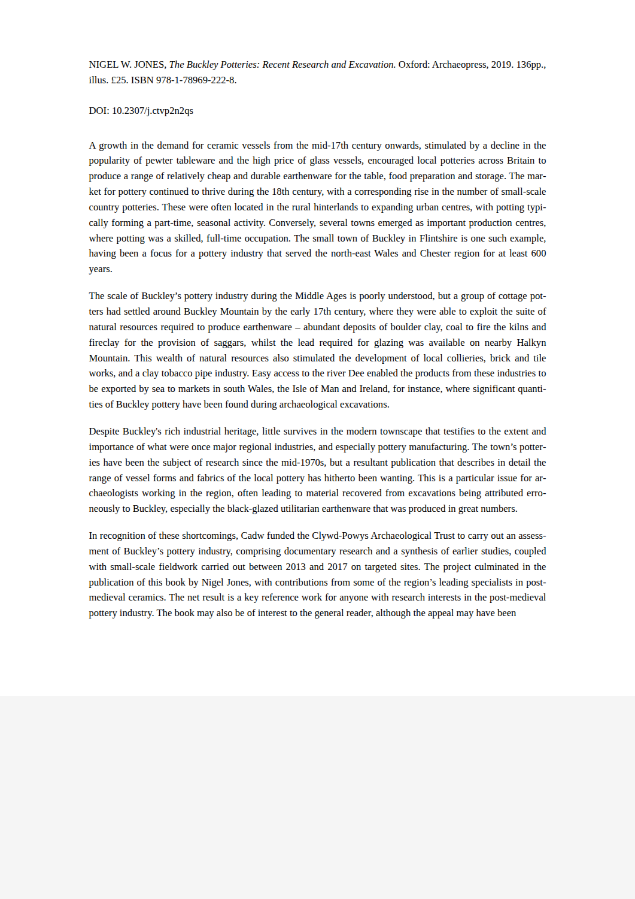NIGEL W. JONES, The Buckley Potteries: Recent Research and Excavation. Oxford: Archaeopress, 2019. 136pp., illus. £25. ISBN 978-1-78969-222-8.
DOI: 10.2307/j.ctvp2n2qs
A growth in the demand for ceramic vessels from the mid-17th century onwards, stimulated by a decline in the popularity of pewter tableware and the high price of glass vessels, encouraged local potteries across Britain to produce a range of relatively cheap and durable earthenware for the table, food preparation and storage. The market for pottery continued to thrive during the 18th century, with a corresponding rise in the number of small-scale country potteries. These were often located in the rural hinterlands to expanding urban centres, with potting typically forming a part-time, seasonal activity. Conversely, several towns emerged as important production centres, where potting was a skilled, full-time occupation. The small town of Buckley in Flintshire is one such example, having been a focus for a pottery industry that served the north-east Wales and Chester region for at least 600 years.
The scale of Buckley’s pottery industry during the Middle Ages is poorly understood, but a group of cottage potters had settled around Buckley Mountain by the early 17th century, where they were able to exploit the suite of natural resources required to produce earthenware – abundant deposits of boulder clay, coal to fire the kilns and fireclay for the provision of saggars, whilst the lead required for glazing was available on nearby Halkyn Mountain. This wealth of natural resources also stimulated the development of local collieries, brick and tile works, and a clay tobacco pipe industry. Easy access to the river Dee enabled the products from these industries to be exported by sea to markets in south Wales, the Isle of Man and Ireland, for instance, where significant quantities of Buckley pottery have been found during archaeological excavations.
Despite Buckley's rich industrial heritage, little survives in the modern townscape that testifies to the extent and importance of what were once major regional industries, and especially pottery manufacturing. The town’s potteries have been the subject of research since the mid-1970s, but a resultant publication that describes in detail the range of vessel forms and fabrics of the local pottery has hitherto been wanting. This is a particular issue for archaeologists working in the region, often leading to material recovered from excavations being attributed erroneously to Buckley, especially the black-glazed utilitarian earthenware that was produced in great numbers.
In recognition of these shortcomings, Cadw funded the Clywd-Powys Archaeological Trust to carry out an assessment of Buckley’s pottery industry, comprising documentary research and a synthesis of earlier studies, coupled with small-scale fieldwork carried out between 2013 and 2017 on targeted sites. The project culminated in the publication of this book by Nigel Jones, with contributions from some of the region’s leading specialists in post-medieval ceramics. The net result is a key reference work for anyone with research interests in the post-medieval pottery industry. The book may also be of interest to the general reader, although the appeal may have been